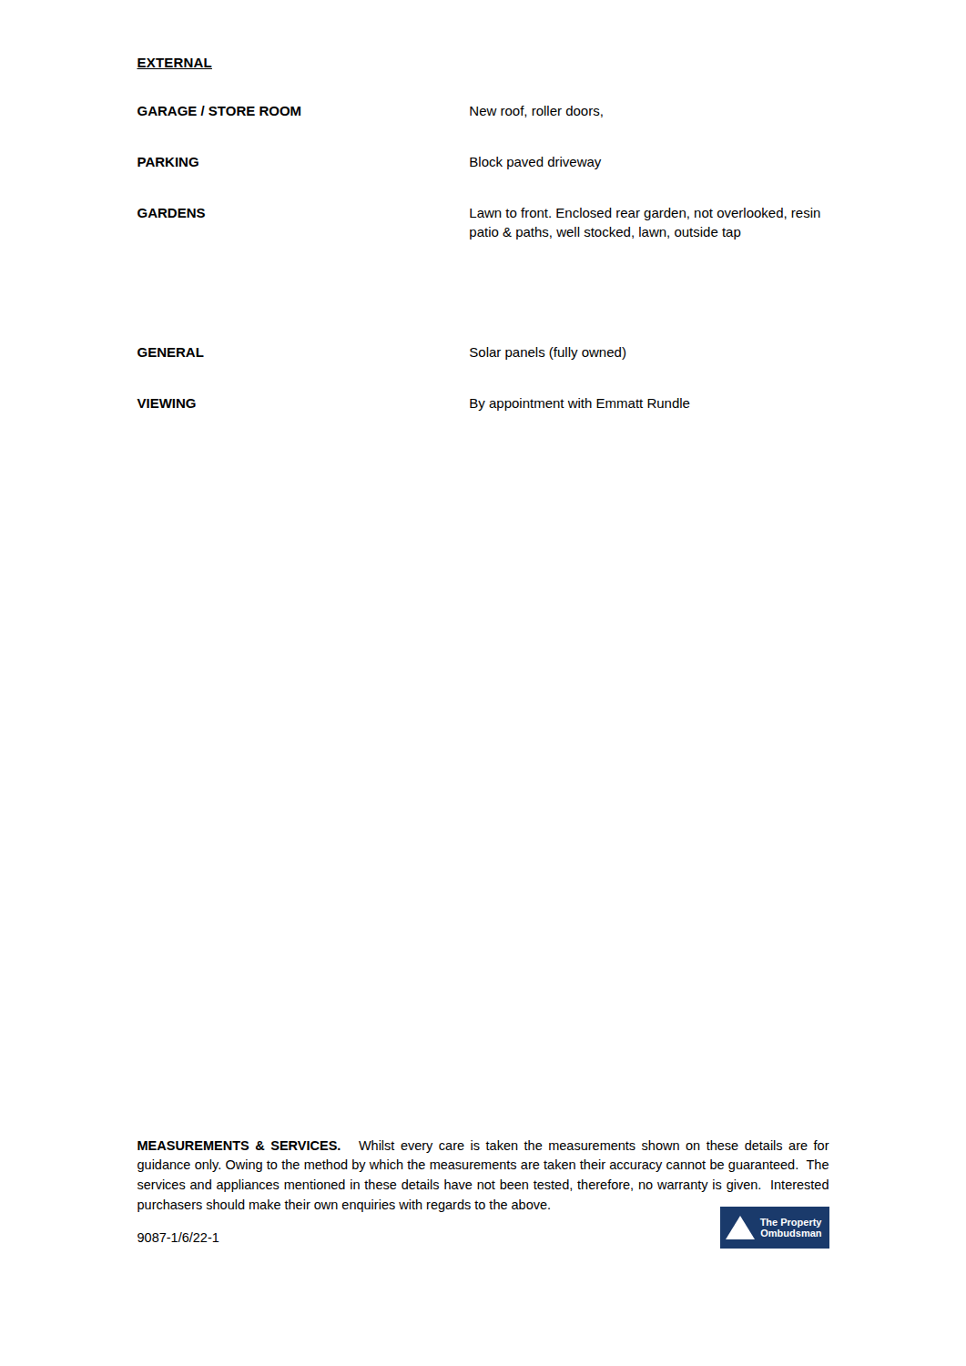EXTERNAL
| GARAGE / STORE ROOM | New roof, roller doors, |
| PARKING | Block paved driveway |
| GARDENS | Lawn to front. Enclosed rear garden, not overlooked, resin patio & paths, well stocked, lawn, outside tap |
| GENERAL | Solar panels (fully owned) |
| VIEWING | By appointment with Emmatt Rundle |
MEASUREMENTS & SERVICES. Whilst every care is taken the measurements shown on these details are for guidance only. Owing to the method by which the measurements are taken their accuracy cannot be guaranteed. The services and appliances mentioned in these details have not been tested, therefore, no warranty is given. Interested purchasers should make their own enquiries with regards to the above.
9087-1/6/22-1
The Property
Ombudsman